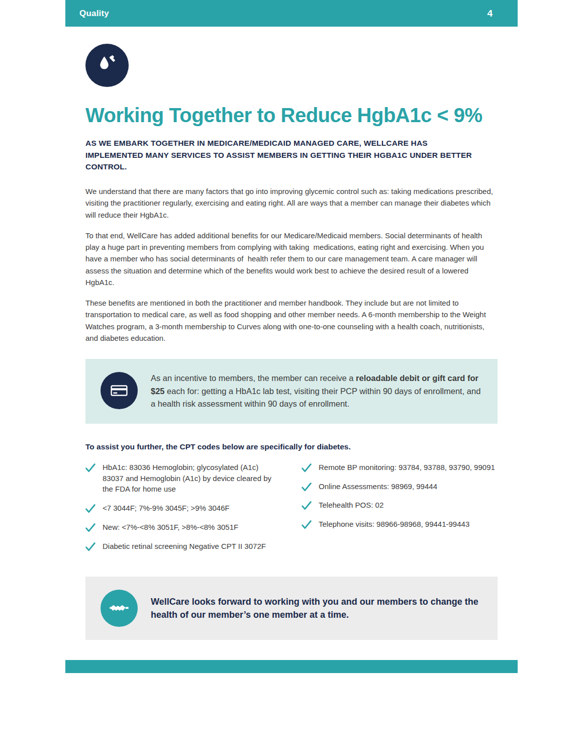Quality
4
Working Together to Reduce HgbA1c < 9%
As we embark together in Medicare/Medicaid managed care, WellCare has implemented many services to assist members in getting their HgbA1c under better control.
We understand that there are many factors that go into improving glycemic control such as: taking medications prescribed, visiting the practitioner regularly, exercising and eating right. All are ways that a member can manage their diabetes which will reduce their HgbA1c.
To that end, WellCare has added additional benefits for our Medicare/Medicaid members. Social determinants of health play a huge part in preventing members from complying with taking medications, eating right and exercising. When you have a member who has social determinants of health refer them to our care management team. A care manager will assess the situation and determine which of the benefits would work best to achieve the desired result of a lowered HgbA1c.
These benefits are mentioned in both the practitioner and member handbook. They include but are not limited to transportation to medical care, as well as food shopping and other member needs. A 6-month membership to the Weight Watches program, a 3-month membership to Curves along with one-to-one counseling with a health coach, nutritionists, and diabetes education.
As an incentive to members, the member can receive a reloadable debit or gift card for $25 each for: getting a HbA1c lab test, visiting their PCP within 90 days of enrollment, and a health risk assessment within 90 days of enrollment.
To assist you further, the CPT codes below are specifically for diabetes.
HbA1c: 83036 Hemoglobin; glycosylated (A1c) 83037 and Hemoglobin (A1c) by device cleared by the FDA for home use
<7 3044F; 7%-9% 3045F; >9% 3046F
New: <7%-<8% 3051F, >8%-<8% 3051F
Diabetic retinal screening Negative CPT II 3072F
Remote BP monitoring: 93784, 93788, 93790, 99091
Online Assessments: 98969, 99444
Telehealth POS: 02
Telephone visits: 98966-98968, 99441-99443
WellCare looks forward to working with you and our members to change the health of our member’s one member at a time.